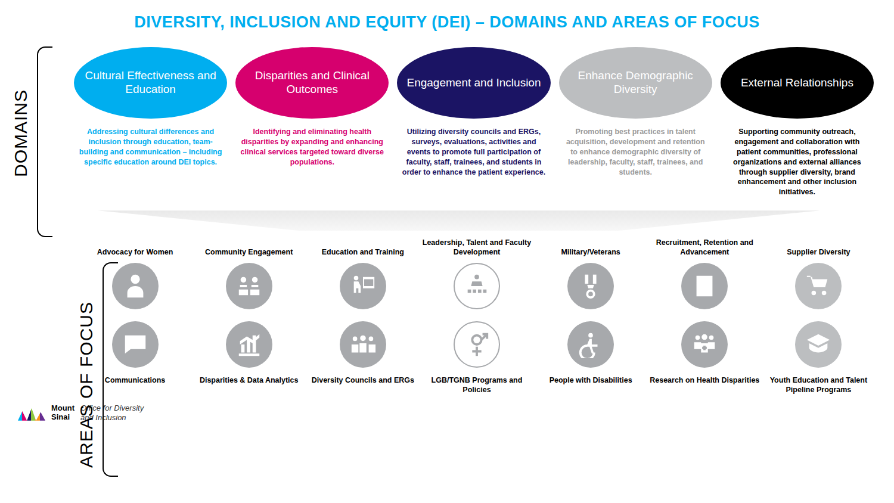Diversity, Inclusion and Equity (DEI) – Domains and Areas of Focus
Domains
Areas of Focus
Cultural Effectiveness and Education
Addressing cultural differences and inclusion through education, team-building and communication – including specific education around DEI topics.
Disparities and Clinical Outcomes
Identifying and eliminating health disparities by expanding and enhancing clinical services targeted toward diverse populations.
Engagement and Inclusion
Utilizing diversity councils and ERGs, surveys, evaluations, activities and events to promote full participation of faculty, staff, trainees, and students in order to enhance the patient experience.
Enhance Demographic Diversity
Promoting best practices in talent acquisition, development and retention to enhance demographic diversity of leadership, faculty, staff, trainees, and students.
External Relationships
Supporting community outreach, engagement and collaboration with patient communities, professional organizations and external alliances through supplier diversity, brand enhancement and other inclusion initiatives.
Advocacy for Women
Community Engagement
Education and Training
Leadership, Talent and Faculty Development
Military/Veterans
Recruitment, Retention and Advancement
Supplier Diversity
Communications
Disparities & Data Analytics
Diversity Councils and ERGs
LGB/TGNB Programs and Policies
People with Disabilities
Research on Health Disparities
Youth Education and Talent Pipeline Programs
Mount
Sinai Office for Diversity
and Inclusion